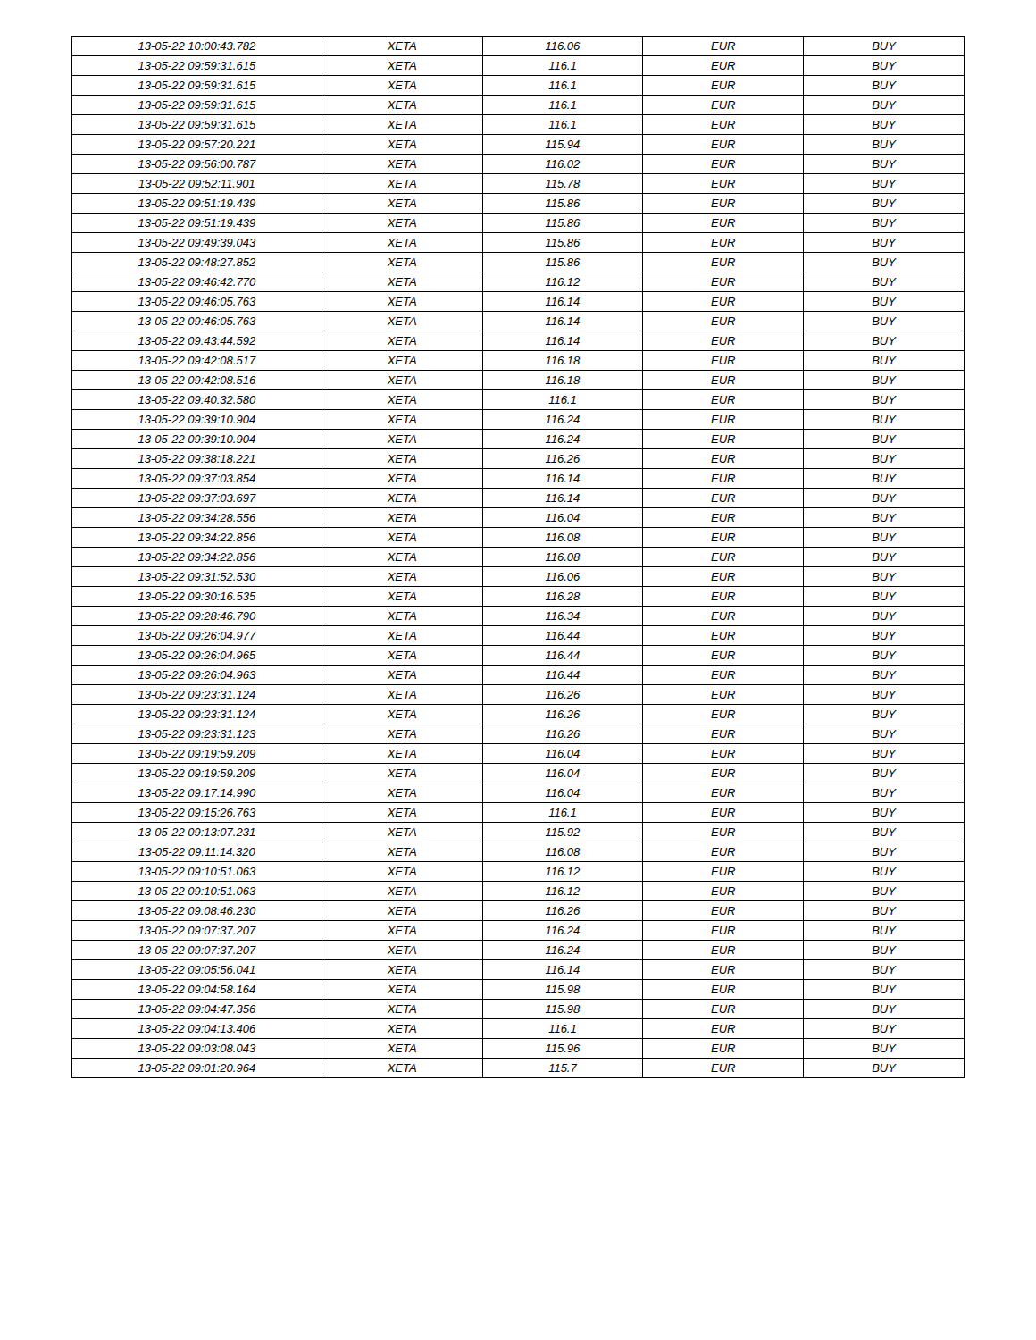| 13-05-22 10:00:43.782 | XETA | 116.06 | EUR | BUY |
| 13-05-22 09:59:31.615 | XETA | 116.1 | EUR | BUY |
| 13-05-22 09:59:31.615 | XETA | 116.1 | EUR | BUY |
| 13-05-22 09:59:31.615 | XETA | 116.1 | EUR | BUY |
| 13-05-22 09:59:31.615 | XETA | 116.1 | EUR | BUY |
| 13-05-22 09:57:20.221 | XETA | 115.94 | EUR | BUY |
| 13-05-22 09:56:00.787 | XETA | 116.02 | EUR | BUY |
| 13-05-22 09:52:11.901 | XETA | 115.78 | EUR | BUY |
| 13-05-22 09:51:19.439 | XETA | 115.86 | EUR | BUY |
| 13-05-22 09:51:19.439 | XETA | 115.86 | EUR | BUY |
| 13-05-22 09:49:39.043 | XETA | 115.86 | EUR | BUY |
| 13-05-22 09:48:27.852 | XETA | 115.86 | EUR | BUY |
| 13-05-22 09:46:42.770 | XETA | 116.12 | EUR | BUY |
| 13-05-22 09:46:05.763 | XETA | 116.14 | EUR | BUY |
| 13-05-22 09:46:05.763 | XETA | 116.14 | EUR | BUY |
| 13-05-22 09:43:44.592 | XETA | 116.14 | EUR | BUY |
| 13-05-22 09:42:08.517 | XETA | 116.18 | EUR | BUY |
| 13-05-22 09:42:08.516 | XETA | 116.18 | EUR | BUY |
| 13-05-22 09:40:32.580 | XETA | 116.1 | EUR | BUY |
| 13-05-22 09:39:10.904 | XETA | 116.24 | EUR | BUY |
| 13-05-22 09:39:10.904 | XETA | 116.24 | EUR | BUY |
| 13-05-22 09:38:18.221 | XETA | 116.26 | EUR | BUY |
| 13-05-22 09:37:03.854 | XETA | 116.14 | EUR | BUY |
| 13-05-22 09:37:03.697 | XETA | 116.14 | EUR | BUY |
| 13-05-22 09:34:28.556 | XETA | 116.04 | EUR | BUY |
| 13-05-22 09:34:22.856 | XETA | 116.08 | EUR | BUY |
| 13-05-22 09:34:22.856 | XETA | 116.08 | EUR | BUY |
| 13-05-22 09:31:52.530 | XETA | 116.06 | EUR | BUY |
| 13-05-22 09:30:16.535 | XETA | 116.28 | EUR | BUY |
| 13-05-22 09:28:46.790 | XETA | 116.34 | EUR | BUY |
| 13-05-22 09:26:04.977 | XETA | 116.44 | EUR | BUY |
| 13-05-22 09:26:04.965 | XETA | 116.44 | EUR | BUY |
| 13-05-22 09:26:04.963 | XETA | 116.44 | EUR | BUY |
| 13-05-22 09:23:31.124 | XETA | 116.26 | EUR | BUY |
| 13-05-22 09:23:31.124 | XETA | 116.26 | EUR | BUY |
| 13-05-22 09:23:31.123 | XETA | 116.26 | EUR | BUY |
| 13-05-22 09:19:59.209 | XETA | 116.04 | EUR | BUY |
| 13-05-22 09:19:59.209 | XETA | 116.04 | EUR | BUY |
| 13-05-22 09:17:14.990 | XETA | 116.04 | EUR | BUY |
| 13-05-22 09:15:26.763 | XETA | 116.1 | EUR | BUY |
| 13-05-22 09:13:07.231 | XETA | 115.92 | EUR | BUY |
| 13-05-22 09:11:14.320 | XETA | 116.08 | EUR | BUY |
| 13-05-22 09:10:51.063 | XETA | 116.12 | EUR | BUY |
| 13-05-22 09:10:51.063 | XETA | 116.12 | EUR | BUY |
| 13-05-22 09:08:46.230 | XETA | 116.26 | EUR | BUY |
| 13-05-22 09:07:37.207 | XETA | 116.24 | EUR | BUY |
| 13-05-22 09:07:37.207 | XETA | 116.24 | EUR | BUY |
| 13-05-22 09:05:56.041 | XETA | 116.14 | EUR | BUY |
| 13-05-22 09:04:58.164 | XETA | 115.98 | EUR | BUY |
| 13-05-22 09:04:47.356 | XETA | 115.98 | EUR | BUY |
| 13-05-22 09:04:13.406 | XETA | 116.1 | EUR | BUY |
| 13-05-22 09:03:08.043 | XETA | 115.96 | EUR | BUY |
| 13-05-22 09:01:20.964 | XETA | 115.7 | EUR | BUY |